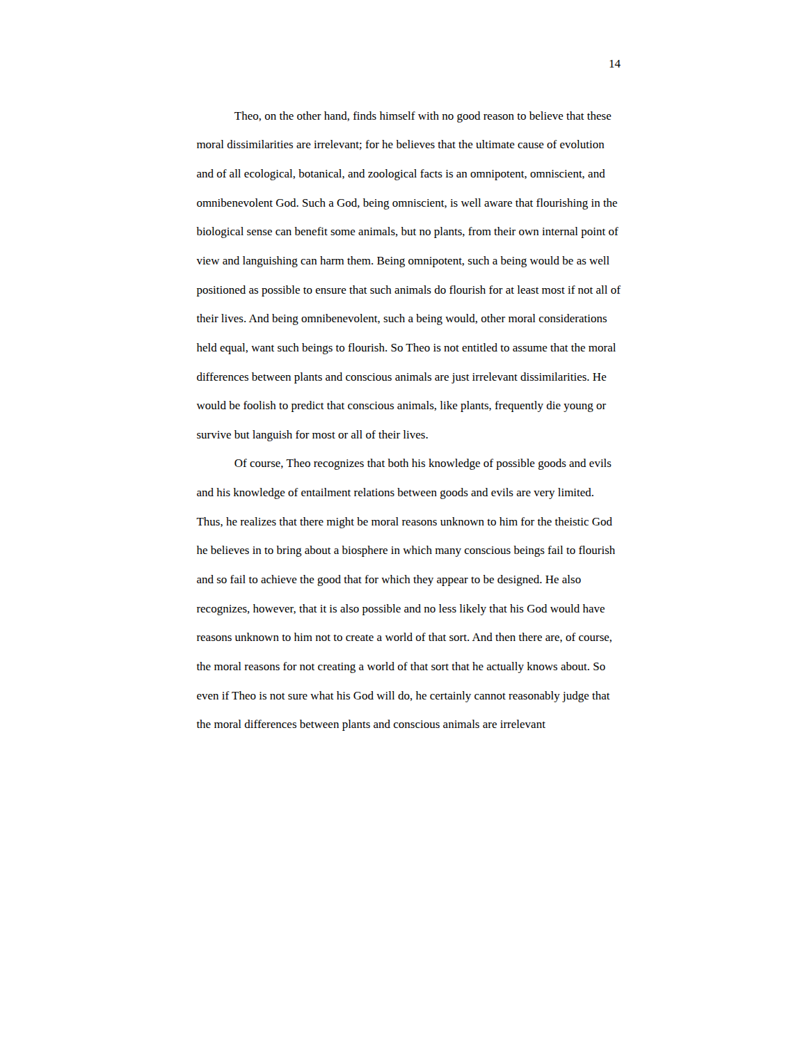14
Theo, on the other hand, finds himself with no good reason to believe that these moral dissimilarities are irrelevant; for he believes that the ultimate cause of evolution and of all ecological, botanical, and zoological facts is an omnipotent, omniscient, and omnibenevolent God. Such a God, being omniscient, is well aware that flourishing in the biological sense can benefit some animals, but no plants, from their own internal point of view and languishing can harm them. Being omnipotent, such a being would be as well positioned as possible to ensure that such animals do flourish for at least most if not all of their lives. And being omnibenevolent, such a being would, other moral considerations held equal, want such beings to flourish. So Theo is not entitled to assume that the moral differences between plants and conscious animals are just irrelevant dissimilarities. He would be foolish to predict that conscious animals, like plants, frequently die young or survive but languish for most or all of their lives.
Of course, Theo recognizes that both his knowledge of possible goods and evils and his knowledge of entailment relations between goods and evils are very limited. Thus, he realizes that there might be moral reasons unknown to him for the theistic God he believes in to bring about a biosphere in which many conscious beings fail to flourish and so fail to achieve the good that for which they appear to be designed. He also recognizes, however, that it is also possible and no less likely that his God would have reasons unknown to him not to create a world of that sort. And then there are, of course, the moral reasons for not creating a world of that sort that he actually knows about. So even if Theo is not sure what his God will do, he certainly cannot reasonably judge that the moral differences between plants and conscious animals are irrelevant